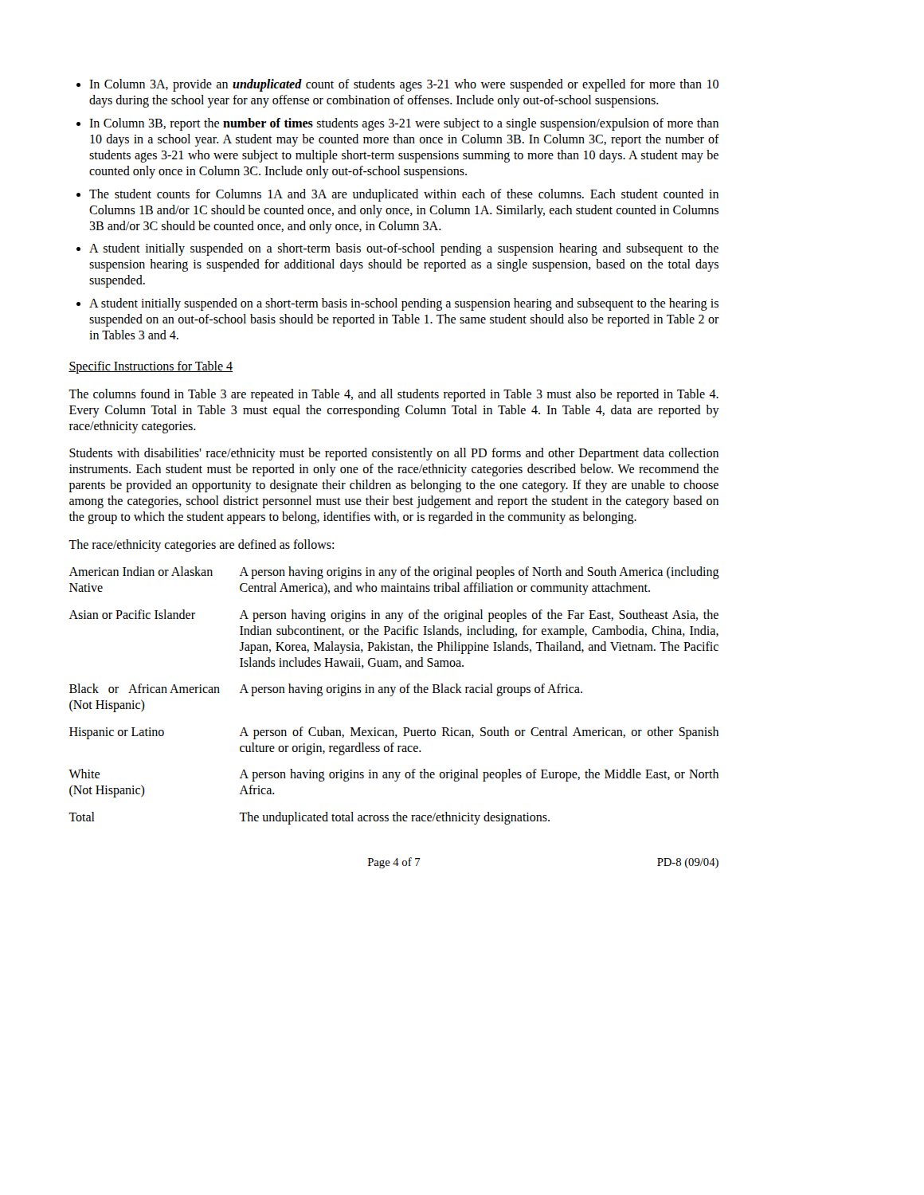In Column 3A, provide an unduplicated count of students ages 3-21 who were suspended or expelled for more than 10 days during the school year for any offense or combination of offenses. Include only out-of-school suspensions.
In Column 3B, report the number of times students ages 3-21 were subject to a single suspension/expulsion of more than 10 days in a school year. A student may be counted more than once in Column 3B. In Column 3C, report the number of students ages 3-21 who were subject to multiple short-term suspensions summing to more than 10 days. A student may be counted only once in Column 3C. Include only out-of-school suspensions.
The student counts for Columns 1A and 3A are unduplicated within each of these columns. Each student counted in Columns 1B and/or 1C should be counted once, and only once, in Column 1A. Similarly, each student counted in Columns 3B and/or 3C should be counted once, and only once, in Column 3A.
A student initially suspended on a short-term basis out-of-school pending a suspension hearing and subsequent to the suspension hearing is suspended for additional days should be reported as a single suspension, based on the total days suspended.
A student initially suspended on a short-term basis in-school pending a suspension hearing and subsequent to the hearing is suspended on an out-of-school basis should be reported in Table 1. The same student should also be reported in Table 2 or in Tables 3 and 4.
Specific Instructions for Table 4
The columns found in Table 3 are repeated in Table 4, and all students reported in Table 3 must also be reported in Table 4. Every Column Total in Table 3 must equal the corresponding Column Total in Table 4. In Table 4, data are reported by race/ethnicity categories.
Students with disabilities' race/ethnicity must be reported consistently on all PD forms and other Department data collection instruments. Each student must be reported in only one of the race/ethnicity categories described below. We recommend the parents be provided an opportunity to designate their children as belonging to the one category. If they are unable to choose among the categories, school district personnel must use their best judgement and report the student in the category based on the group to which the student appears to belong, identifies with, or is regarded in the community as belonging.
The race/ethnicity categories are defined as follows:
| American Indian or Alaskan Native | A person having origins in any of the original peoples of North and South America (including Central America), and who maintains tribal affiliation or community attachment. |
| Asian or Pacific Islander | A person having origins in any of the original peoples of the Far East, Southeast Asia, the Indian subcontinent, or the Pacific Islands, including, for example, Cambodia, China, India, Japan, Korea, Malaysia, Pakistan, the Philippine Islands, Thailand, and Vietnam. The Pacific Islands includes Hawaii, Guam, and Samoa. |
| Black or African American (Not Hispanic) | A person having origins in any of the Black racial groups of Africa. |
| Hispanic or Latino | A person of Cuban, Mexican, Puerto Rican, South or Central American, or other Spanish culture or origin, regardless of race. |
| White (Not Hispanic) | A person having origins in any of the original peoples of Europe, the Middle East, or North Africa. |
| Total | The unduplicated total across the race/ethnicity designations. |
Page 4 of 7 PD-8 (09/04)